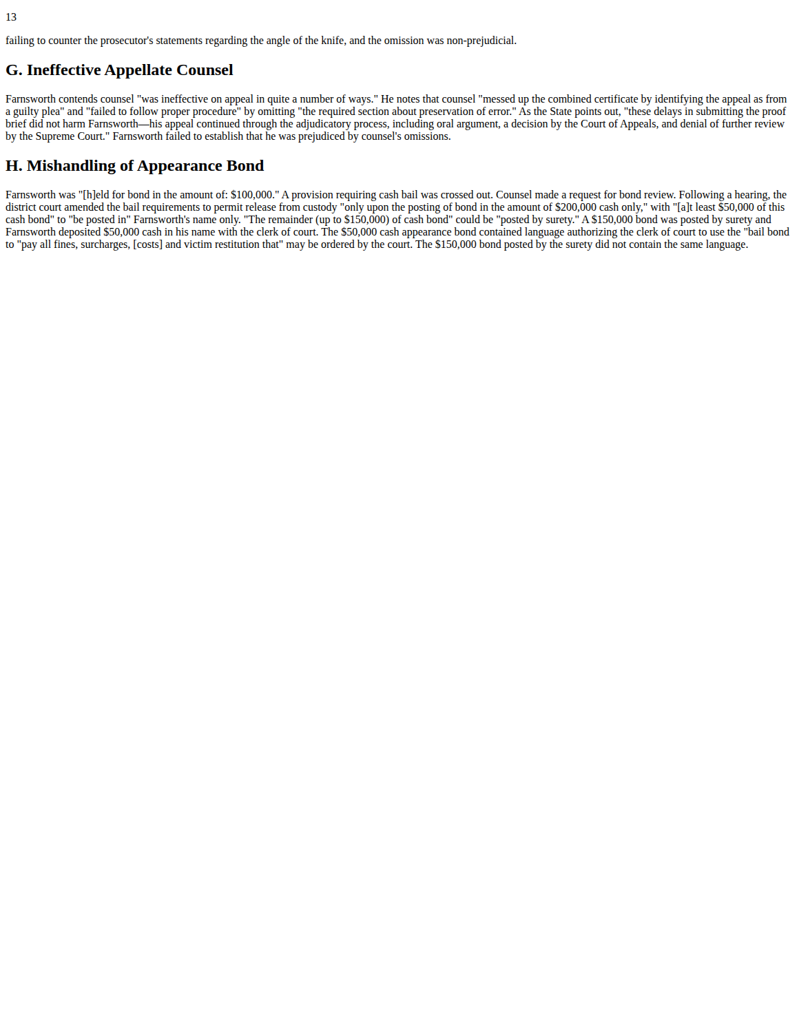13
failing to counter the prosecutor's statements regarding the angle of the knife, and the omission was non-prejudicial.
G. Ineffective Appellate Counsel
Farnsworth contends counsel "was ineffective on appeal in quite a number of ways." He notes that counsel "messed up the combined certificate by identifying the appeal as from a guilty plea" and "failed to follow proper procedure" by omitting "the required section about preservation of error." As the State points out, "these delays in submitting the proof brief did not harm Farnsworth—his appeal continued through the adjudicatory process, including oral argument, a decision by the Court of Appeals, and denial of further review by the Supreme Court." Farnsworth failed to establish that he was prejudiced by counsel's omissions.
H. Mishandling of Appearance Bond
Farnsworth was "[h]eld for bond in the amount of: $100,000." A provision requiring cash bail was crossed out. Counsel made a request for bond review. Following a hearing, the district court amended the bail requirements to permit release from custody "only upon the posting of bond in the amount of $200,000 cash only," with "[a]t least $50,000 of this cash bond" to "be posted in" Farnsworth's name only. "The remainder (up to $150,000) of cash bond" could be "posted by surety." A $150,000 bond was posted by surety and Farnsworth deposited $50,000 cash in his name with the clerk of court. The $50,000 cash appearance bond contained language authorizing the clerk of court to use the "bail bond to "pay all fines, surcharges, [costs] and victim restitution that" may be ordered by the court. The $150,000 bond posted by the surety did not contain the same language.